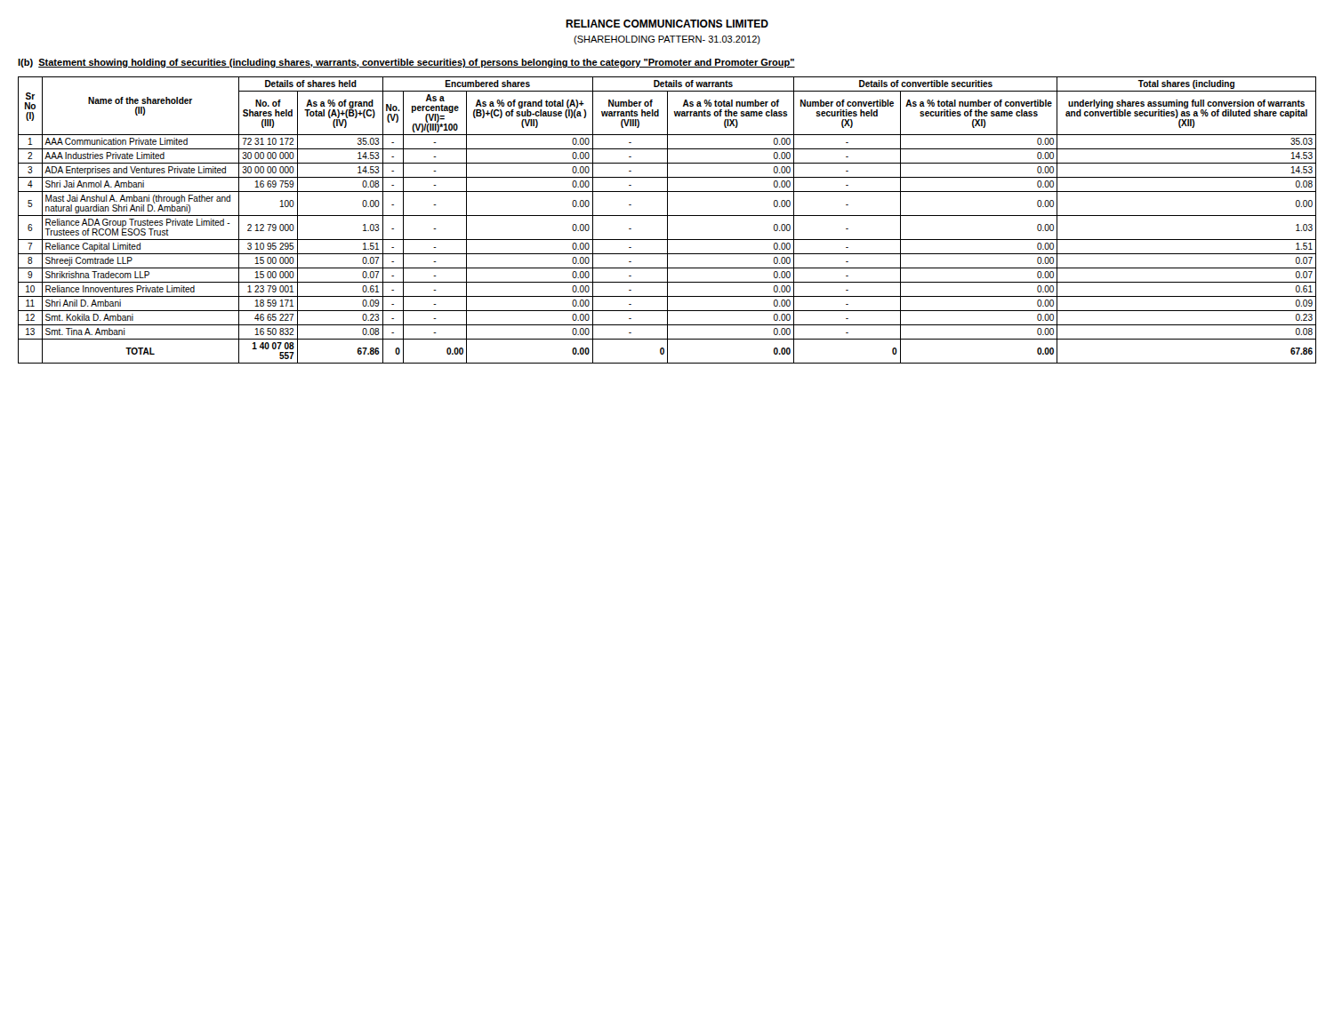RELIANCE COMMUNICATIONS LIMITED
(SHAREHOLDING PATTERN- 31.03.2012)
I(b) Statement showing holding of securities (including shares, warrants, convertible securities) of persons belonging to the category "Promoter and Promoter Group"
| Sr No (I) | Name of the shareholder (II) | Details of shares held | Encumbered shares | Details of warrants | Details of convertible securities | Total shares (including |
| --- | --- | --- | --- | --- | --- | --- |
| No. of Shares held (III) | As a % of grand Total (A)+(B)+(C) (IV) | No. (V) | As a percentage (VI)=(V)/(III)*100 | As a % of grand total (A)+(B)+(C) of sub-clause (I)(a ) (VII) | Number of warrants held (VIII) | As a % total number of warrants of the same class (IX) | Number of convertible securities held (X) | As a % total number of convertible securities of the same class (XI) |
| underlying shares assuming full conversion of warrants and convertible securities) as a % of diluted share capital (XII) |
| 1 | AAA Communication Private Limited | 72 31 10 172 | 35.03 | - | - | 0.00 | - | 0.00 | - | 0.00 | 35.03 |
| 2 | AAA Industries Private Limited | 30 00 00 000 | 14.53 | - | - | 0.00 | - | 0.00 | - | 0.00 | 14.53 |
| 3 | ADA Enterprises and Ventures Private Limited | 30 00 00 000 | 14.53 | - | - | 0.00 | - | 0.00 | - | 0.00 | 14.53 |
| 4 | Shri Jai Anmol A. Ambani | 16 69 759 | 0.08 | - | - | 0.00 | - | 0.00 | - | 0.00 | 0.08 |
| 5 | Mast Jai Anshul A. Ambani (through Father and natural guardian Shri Anil D. Ambani) | 100 | 0.00 | - | - | 0.00 | - | 0.00 | - | 0.00 | 0.00 |
| 6 | Reliance ADA Group Trustees Private Limited - Trustees of RCOM ESOS Trust | 2 12 79 000 | 1.03 | - | - | 0.00 | - | 0.00 | - | 0.00 | 1.03 |
| 7 | Reliance Capital Limited | 3 10 95 295 | 1.51 | - | - | 0.00 | - | 0.00 | - | 0.00 | 1.51 |
| 8 | Shreeji Comtrade LLP | 15 00 000 | 0.07 | - | - | 0.00 | - | 0.00 | - | 0.00 | 0.07 |
| 9 | Shrikrishna Tradecom LLP | 15 00 000 | 0.07 | - | - | 0.00 | - | 0.00 | - | 0.00 | 0.07 |
| 10 | Reliance Innoventures Private Limited | 1 23 79 001 | 0.61 | - | - | 0.00 | - | 0.00 | - | 0.00 | 0.61 |
| 11 | Shri Anil D. Ambani | 18 59 171 | 0.09 | - | - | 0.00 | - | 0.00 | - | 0.00 | 0.09 |
| 12 | Smt. Kokila D. Ambani | 46 65 227 | 0.23 | - | - | 0.00 | - | 0.00 | - | 0.00 | 0.23 |
| 13 | Smt. Tina A. Ambani | 16 50 832 | 0.08 | - | - | 0.00 | - | 0.00 | - | 0.00 | 0.08 |
| | TOTAL | 1 40 07 08 557 | 67.86 | 0 | 0.00 | 0.00 | 0 | 0.00 | 0 | 0.00 | 67.86 |